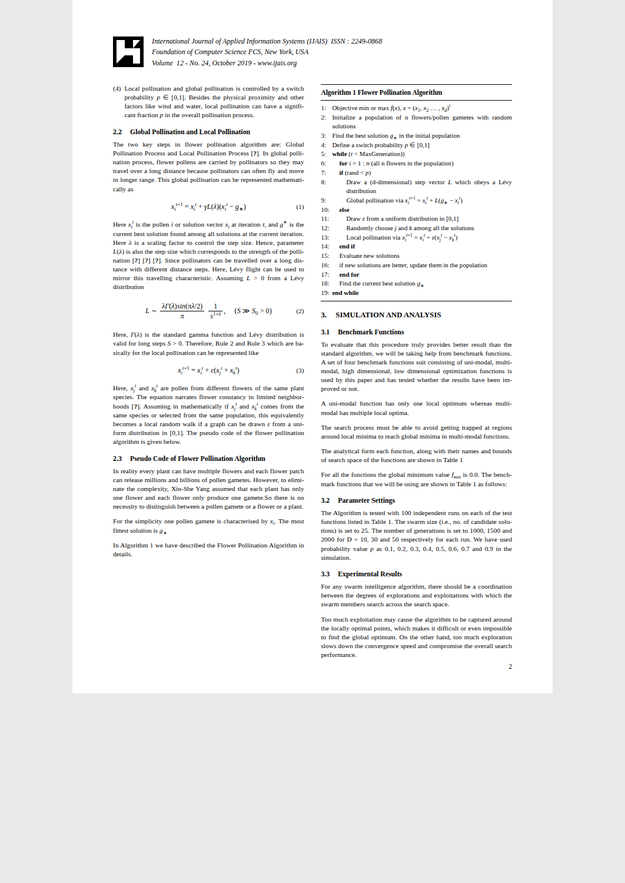International Journal of Applied Information Systems (IJAIS) ISSN : 2249-0868
Foundation of Computer Science FCS, New York, USA
Volume 12 - No. 24, October 2019 - www.ijais.org
(4)
Local pollination and global pollination is controlled by a switch probability p ∈ [0,1]. Besides the physical proximity and other factors like wind and water, local pollination can have a significant fraction p in the overall pollination process.
2.2 Global Pollination and Local Pollination
The two key steps in flower pollination algorithm are: Global Pollination Process and Local Pollination Process [?]. In global pollination process, flower pollens are carried by pollinators so they may travel over a long distance because pollinators can often fly and move in longer range. This global pollination can be represented mathematically as
xit+1 = xit + γL(λ)(xit − g∗)
(1)
Here xit is the pollen i or solution vector xi at iteration t, and g∗ is the current best solution found among all solutions at the current iteration. Here λ is a scaling factor to control the step size. Hence, parameter L(λ) is also the step size which corresponds to the strength of the pollination [?] [?] [?]. Since pollinators can be travelled over a long distance with different distance steps. Here, Lévy flight can be used to mirror this travelling characteristic. Assuming L > 0 from a Lévy distribution
L ∼ λΓ(λ)sin(πλ/2) π 1 s1+λ, (S ≫ S0 > 0)
(2)
Here, Γ(λ) is the standard gamma function and Lévy distribution is valid for long steps S > 0. Therefore, Rule 2 and Rule 3 which are basically for the local pollination can be represented like
xit+1 = xit + ε(xjt + xkt)
(3)
Here, xjt and xkt are pollen from different flowers of the same plant species. The equation narrates flower constancy in limited neighborhoods [?]. Assuming in mathematically if xjt and xkt comes from the same species or selected from the same population, this equivalently becomes a local random walk if a graph can be drawn ε from a uniform distribution in [0,1]. The pseudo code of the flower pollination algorithm is given below.
2.3 Pseudo Code of Flower Pollination Algorithm
In reality every plant can have multiple flowers and each flower patch can release millions and billions of pollen gametes. However, to eliminate the complexity, Xin-She Yang assumed that each plant has only one flower and each flower only produce one gamete.So there is no necessity to distinguish between a pollen gamete or a flower or a plant.
For the simplicity one pollen gamete is characterised by xi. The most fittest solution is g∗
In Algorithm 1 we have described the Flower Pollination Algorithm in details.
Algorithm 1 Flower Pollination Algorithm
Objective min or max f(x), x = (x1, x2 … , xd)t
Initialize a population of n flowers/pollen gametes with random solutions
Find the best solution g∗ in the initial population
Define a switch probability p ∈ [0,1]
while (t < MaxGeneration))
for i = 1 : n (all n flowers in the population)
if (rand < p)
Draw a (d-dimensional) step vector L which obeys a Lévy distribution
Global pollination via xit+1 = xit + L(g∗ − xit)
else
Draw ε from a uniform distribution in [0,1]
Randomly choose j and k among all the solutions
Local pollination via xit+1 = xit + ε(xjt − xkt)
end if
Evaluate new solutions
if new solutions are better, update them in the population
end for
Find the current best solution g∗
end while
3. SIMULATION AND ANALYSIS
3.1 Benchmark Functions
To evaluate that this procedure truly provides better result than the standard algorithm, we will be taking help from benchmark functions. A set of four benchmark functions suit consisting of uni-modal, multi-modal, high dimensional, low dimensional optimization functions is used by this paper and has tested whether the results have been improved or not.
A uni-modal function has only one local optimum whereas multi-modal has multiple local optima.
The search process must be able to avoid getting trapped at regions around local minima to reach global minima in multi-modal functions.
The analytical form each function, along with their names and bounds of search space of the functions are shown in Table 1
For all the functions the global minimum value fmin is 0.0. The benchmark functions that we will be using are shown in Table 1 as follows:
3.2 Parameter Settings
The Algorithm is tested with 100 independent runs on each of the test functions listed in Table 1. The swarm size (i.e., no. of candidate solutions) is set to 25. The number of generations is set to 1000, 1500 and 2000 for D = 10, 30 and 50 respectively for each run. We have used probability value p as 0.1, 0.2, 0.3, 0.4, 0.5, 0.6, 0.7 and 0.9 in the simulation.
3.3 Experimental Results
For any swarm intelligence algorithm, there should be a coordination between the degrees of explorations and exploitations with which the swarm members search across the search space.
Too much exploitation may cause the algorithm to be captured around the locally optimal points, which makes it difficult or even impossible to find the global optimum. On the other hand, too much exploration slows down the convergence speed and compromise the overall search performance.
2